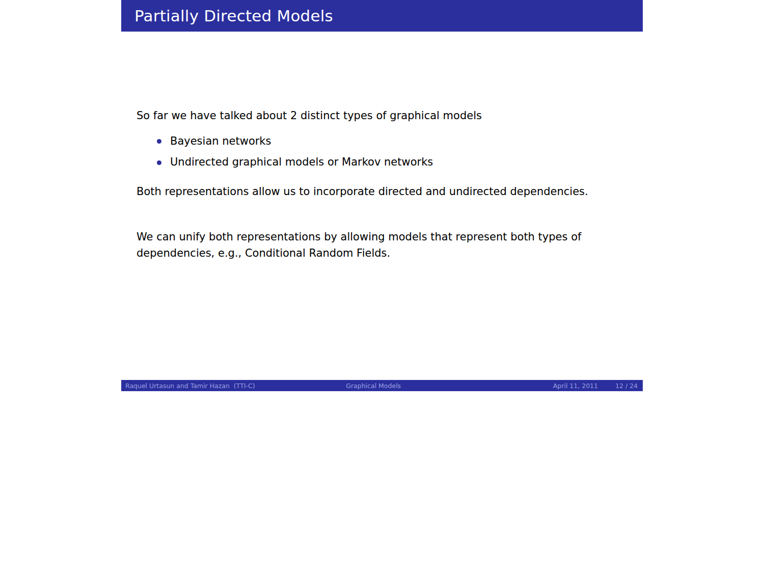Partially Directed Models
So far we have talked about 2 distinct types of graphical models
Bayesian networks
Undirected graphical models or Markov networks
Both representations allow us to incorporate directed and undirected dependencies.
We can unify both representations by allowing models that represent both types of dependencies, e.g., Conditional Random Fields.
Raquel Urtasun and Tamir Hazan (TTI-C)
Graphical Models
April 11, 201112 / 24